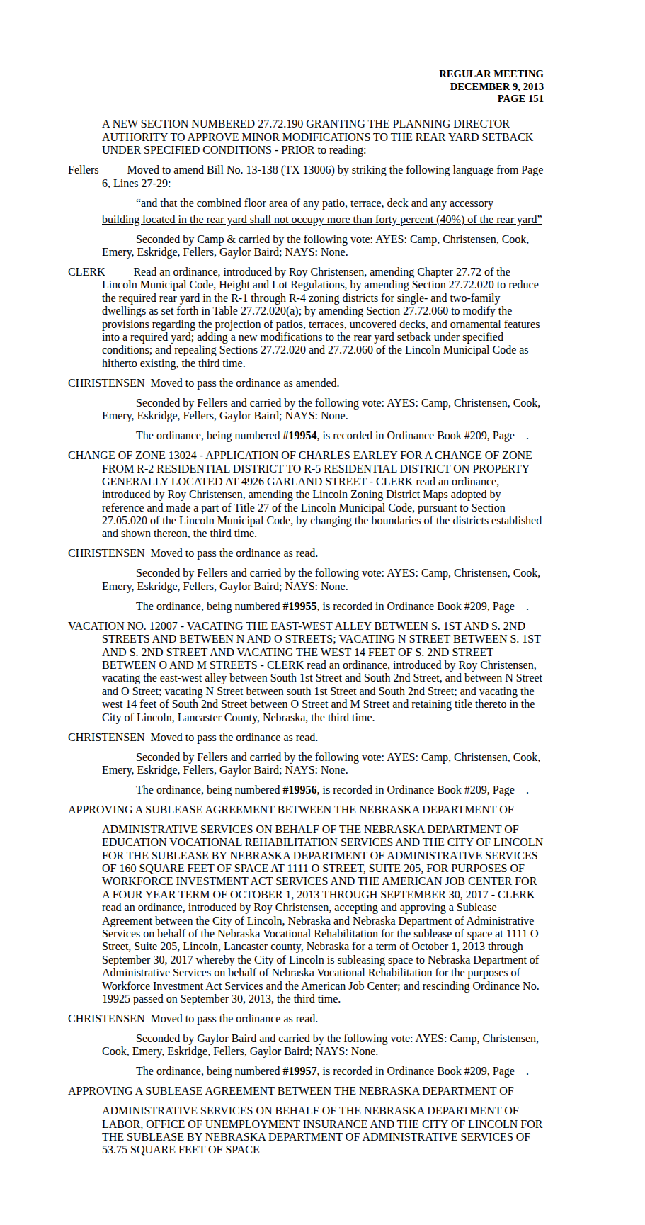REGULAR MEETING
DECEMBER 9, 2013
PAGE 151
A NEW SECTION NUMBERED 27.72.190 GRANTING THE PLANNING DIRECTOR AUTHORITY TO APPROVE MINOR MODIFICATIONS TO THE REAR YARD SETBACK UNDER SPECIFIED CONDITIONS - PRIOR to reading:
Fellers Moved to amend Bill No. 13-138 (TX 13006) by striking the following language from Page 6, Lines 27-29:
“and that the combined floor area of any patio, terrace, deck and any accessory
building located in the rear yard shall not occupy more than forty percent (40%) of the rear yard”
Seconded by Camp & carried by the following vote: AYES: Camp, Christensen, Cook, Emery, Eskridge, Fellers, Gaylor Baird; NAYS: None.
CLERK Read an ordinance, introduced by Roy Christensen, amending Chapter 27.72 of the Lincoln Municipal Code, Height and Lot Regulations, by amending Section 27.72.020 to reduce the required rear yard in the R-1 through R-4 zoning districts for single- and two-family dwellings as set forth in Table 27.72.020(a); by amending Section 27.72.060 to modify the provisions regarding the projection of patios, terraces, uncovered decks, and ornamental features into a required yard; adding a new modifications to the rear yard setback under specified conditions; and repealing Sections 27.72.020 and 27.72.060 of the Lincoln Municipal Code as hitherto existing, the third time.
CHRISTENSEN Moved to pass the ordinance as amended.
Seconded by Fellers and carried by the following vote: AYES: Camp, Christensen, Cook, Emery, Eskridge, Fellers, Gaylor Baird; NAYS: None.
The ordinance, being numbered #19954, is recorded in Ordinance Book #209, Page .
CHANGE OF ZONE 13024 - APPLICATION OF CHARLES EARLEY FOR A CHANGE OF ZONE FROM R-2 RESIDENTIAL DISTRICT TO R-5 RESIDENTIAL DISTRICT ON PROPERTY GENERALLY LOCATED AT 4926 GARLAND STREET - CLERK read an ordinance, introduced by Roy Christensen, amending the Lincoln Zoning District Maps adopted by reference and made a part of Title 27 of the Lincoln Municipal Code, pursuant to Section 27.05.020 of the Lincoln Municipal Code, by changing the boundaries of the districts established and shown thereon, the third time.
CHRISTENSEN Moved to pass the ordinance as read.
Seconded by Fellers and carried by the following vote: AYES: Camp, Christensen, Cook, Emery, Eskridge, Fellers, Gaylor Baird; NAYS: None.
The ordinance, being numbered #19955, is recorded in Ordinance Book #209, Page .
VACATION NO. 12007 - VACATING THE EAST-WEST ALLEY BETWEEN S. 1ST AND S. 2ND STREETS AND BETWEEN N AND O STREETS; VACATING N STREET BETWEEN S. 1ST AND S. 2ND STREET AND VACATING THE WEST 14 FEET OF S. 2ND STREET BETWEEN O AND M STREETS - CLERK read an ordinance, introduced by Roy Christensen, vacating the east-west alley between South 1st Street and South 2nd Street, and between N Street and O Street; vacating N Street between south 1st Street and South 2nd Street; and vacating the west 14 feet of South 2nd Street between O Street and M Street and retaining title thereto in the City of Lincoln, Lancaster County, Nebraska, the third time.
CHRISTENSEN Moved to pass the ordinance as read.
Seconded by Fellers and carried by the following vote: AYES: Camp, Christensen, Cook, Emery, Eskridge, Fellers, Gaylor Baird; NAYS: None.
The ordinance, being numbered #19956, is recorded in Ordinance Book #209, Page .
APPROVING A SUBLEASE AGREEMENT BETWEEN THE NEBRASKA DEPARTMENT OF
ADMINISTRATIVE SERVICES ON BEHALF OF THE NEBRASKA DEPARTMENT OF EDUCATION VOCATIONAL REHABILITATION SERVICES AND THE CITY OF LINCOLN FOR THE SUBLEASE BY NEBRASKA DEPARTMENT OF ADMINISTRATIVE SERVICES OF 160 SQUARE FEET OF SPACE AT 1111 O STREET, SUITE 205, FOR PURPOSES OF WORKFORCE INVESTMENT ACT SERVICES AND THE AMERICAN JOB CENTER FOR A FOUR YEAR TERM OF OCTOBER 1, 2013 THROUGH SEPTEMBER 30, 2017 - CLERK read an ordinance, introduced by Roy Christensen, accepting and approving a Sublease Agreement between the City of Lincoln, Nebraska and Nebraska Department of Administrative Services on behalf of the Nebraska Vocational Rehabilitation for the sublease of space at 1111 O Street, Suite 205, Lincoln, Lancaster county, Nebraska for a term of October 1, 2013 through September 30, 2017 whereby the City of Lincoln is subleasing space to Nebraska Department of Administrative Services on behalf of Nebraska Vocational Rehabilitation for the purposes of Workforce Investment Act Services and the American Job Center; and rescinding Ordinance No. 19925 passed on September 30, 2013, the third time.
CHRISTENSEN Moved to pass the ordinance as read.
Seconded by Gaylor Baird and carried by the following vote: AYES: Camp, Christensen, Cook, Emery, Eskridge, Fellers, Gaylor Baird; NAYS: None.
The ordinance, being numbered #19957, is recorded in Ordinance Book #209, Page .
APPROVING A SUBLEASE AGREEMENT BETWEEN THE NEBRASKA DEPARTMENT OF
ADMINISTRATIVE SERVICES ON BEHALF OF THE NEBRASKA DEPARTMENT OF LABOR, OFFICE OF UNEMPLOYMENT INSURANCE AND THE CITY OF LINCOLN FOR THE SUBLEASE BY NEBRASKA DEPARTMENT OF ADMINISTRATIVE SERVICES OF 53.75 SQUARE FEET OF SPACE